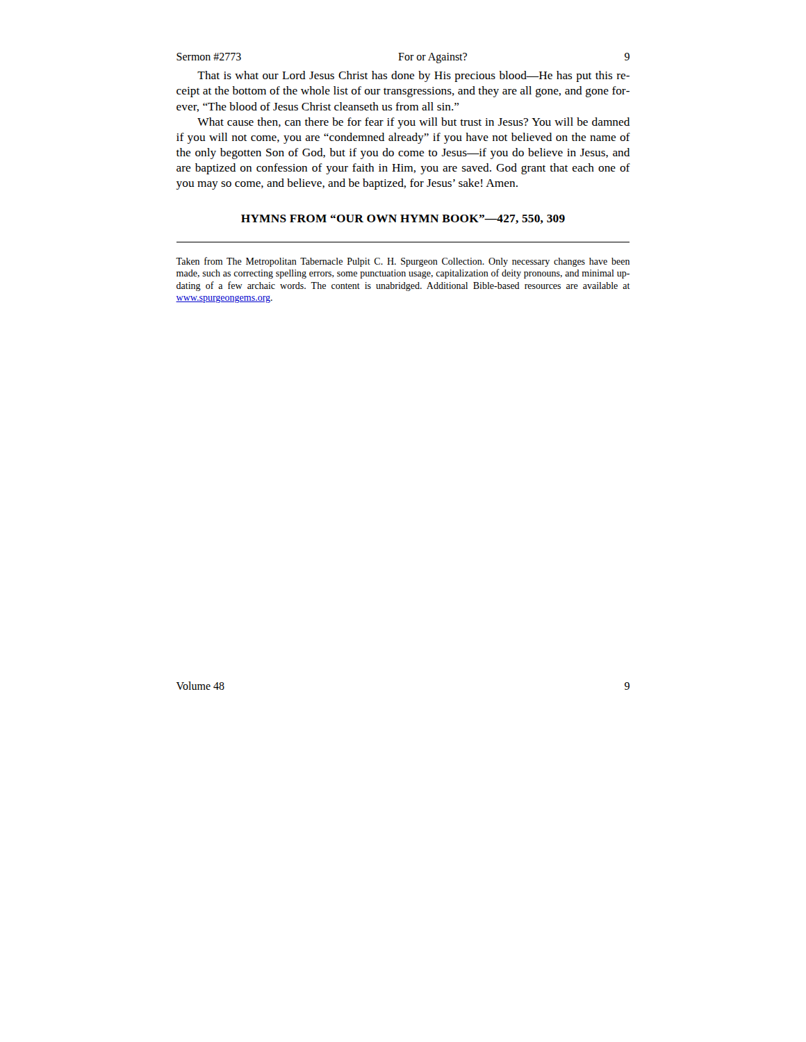Sermon #2773
For or Against?
9
That is what our Lord Jesus Christ has done by His precious blood—He has put this receipt at the bottom of the whole list of our transgressions, and they are all gone, and gone forever, “The blood of Jesus Christ cleanseth us from all sin.”
What cause then, can there be for fear if you will but trust in Jesus? You will be damned if you will not come, you are “condemned already” if you have not believed on the name of the only begotten Son of God, but if you do come to Jesus—if you do believe in Jesus, and are baptized on confession of your faith in Him, you are saved. God grant that each one of you may so come, and believe, and be baptized, for Jesus’ sake! Amen.
HYMNS FROM “OUR OWN HYMN BOOK”—427, 550, 309
Taken from The Metropolitan Tabernacle Pulpit C. H. Spurgeon Collection. Only necessary changes have been made, such as correcting spelling errors, some punctuation usage, capitalization of deity pronouns, and minimal updating of a few archaic words. The content is unabridged. Additional Bible-based resources are available at www.spurgeongems.org.
Volume 48
9